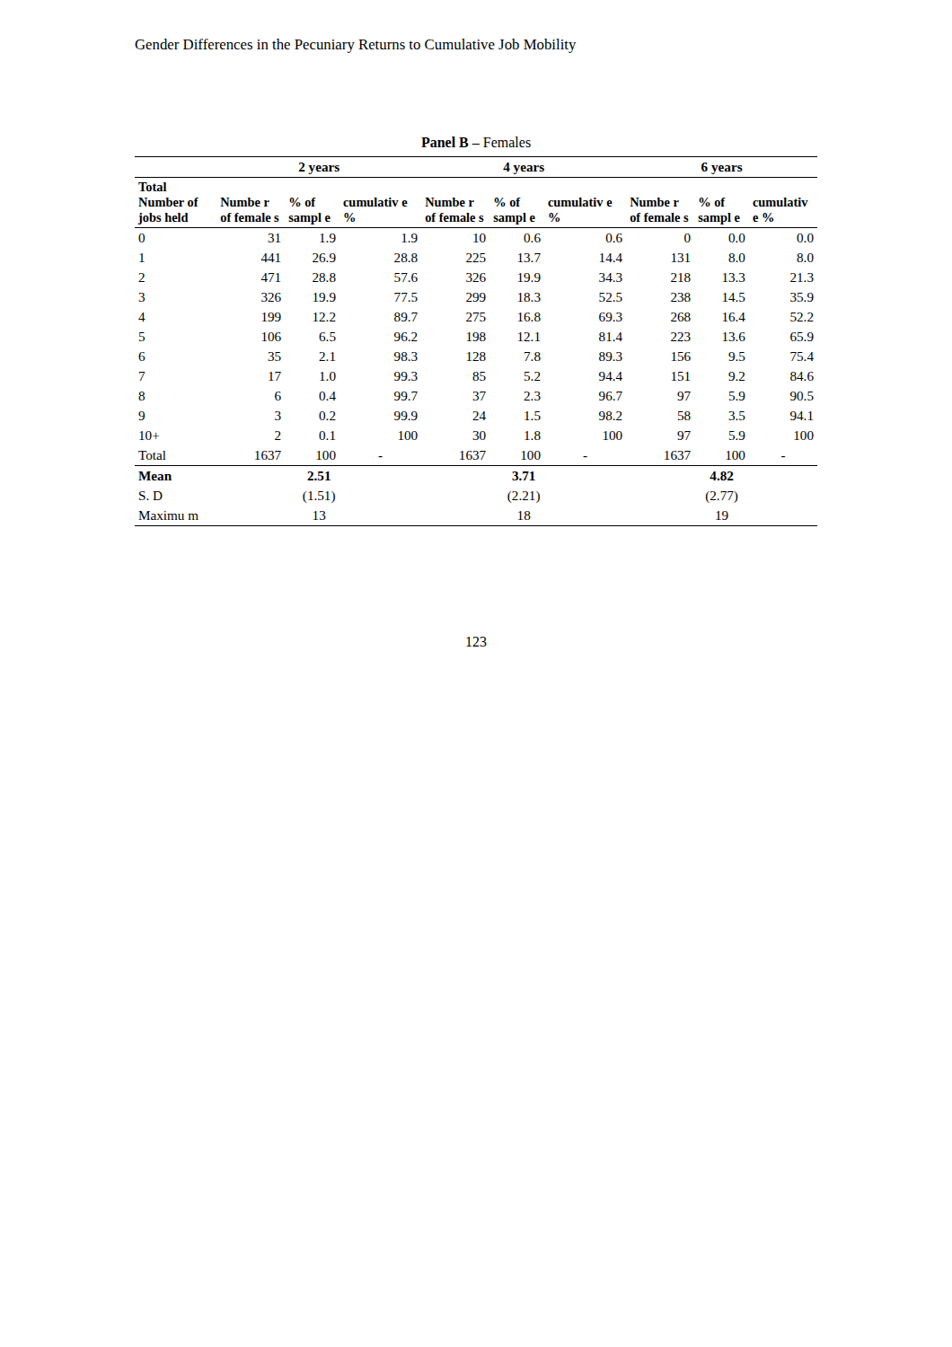Gender Differences in the Pecuniary Returns to Cumulative Job Mobility
Panel B – Females
| | 2 years | 4 years | 6 years |
| --- | --- | --- | --- |
| Total Number of jobs held | Numbe r of female s | % of sampl e | cumulativ e % | Numbe r of female s | % of sampl e | cumulativ e % | Numbe r of female s | % of sampl e | cumulativ e % |
| 0 | 31 | 1.9 | 1.9 | 10 | 0.6 | 0.6 | 0 | 0.0 | 0.0 |
| 1 | 441 | 26.9 | 28.8 | 225 | 13.7 | 14.4 | 131 | 8.0 | 8.0 |
| 2 | 471 | 28.8 | 57.6 | 326 | 19.9 | 34.3 | 218 | 13.3 | 21.3 |
| 3 | 326 | 19.9 | 77.5 | 299 | 18.3 | 52.5 | 238 | 14.5 | 35.9 |
| 4 | 199 | 12.2 | 89.7 | 275 | 16.8 | 69.3 | 268 | 16.4 | 52.2 |
| 5 | 106 | 6.5 | 96.2 | 198 | 12.1 | 81.4 | 223 | 13.6 | 65.9 |
| 6 | 35 | 2.1 | 98.3 | 128 | 7.8 | 89.3 | 156 | 9.5 | 75.4 |
| 7 | 17 | 1.0 | 99.3 | 85 | 5.2 | 94.4 | 151 | 9.2 | 84.6 |
| 8 | 6 | 0.4 | 99.7 | 37 | 2.3 | 96.7 | 97 | 5.9 | 90.5 |
| 9 | 3 | 0.2 | 99.9 | 24 | 1.5 | 98.2 | 58 | 3.5 | 94.1 |
| 10+ | 2 | 0.1 | 100 | 30 | 1.8 | 100 | 97 | 5.9 | 100 |
| Total | 1637 | 100 | - | 1637 | 100 | - | 1637 | 100 | - |
| Mean | 2.51 | 3.71 | 4.82 |
| S. D | (1.51) | (2.21) | (2.77) |
| Maximu m | 13 | 18 | 19 |
123